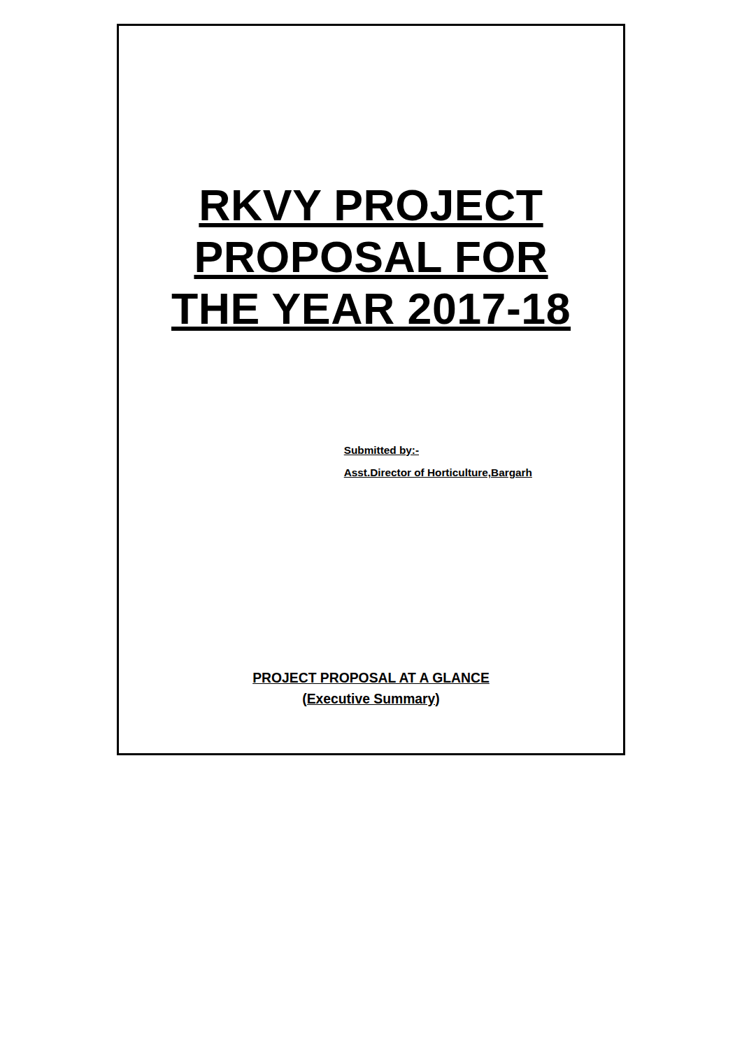RKVY PROJECT PROPOSAL FOR THE YEAR 2017-18
Submitted by:-
Asst.Director of Horticulture,Bargarh
PROJECT PROPOSAL AT A GLANCE
(Executive Summary)